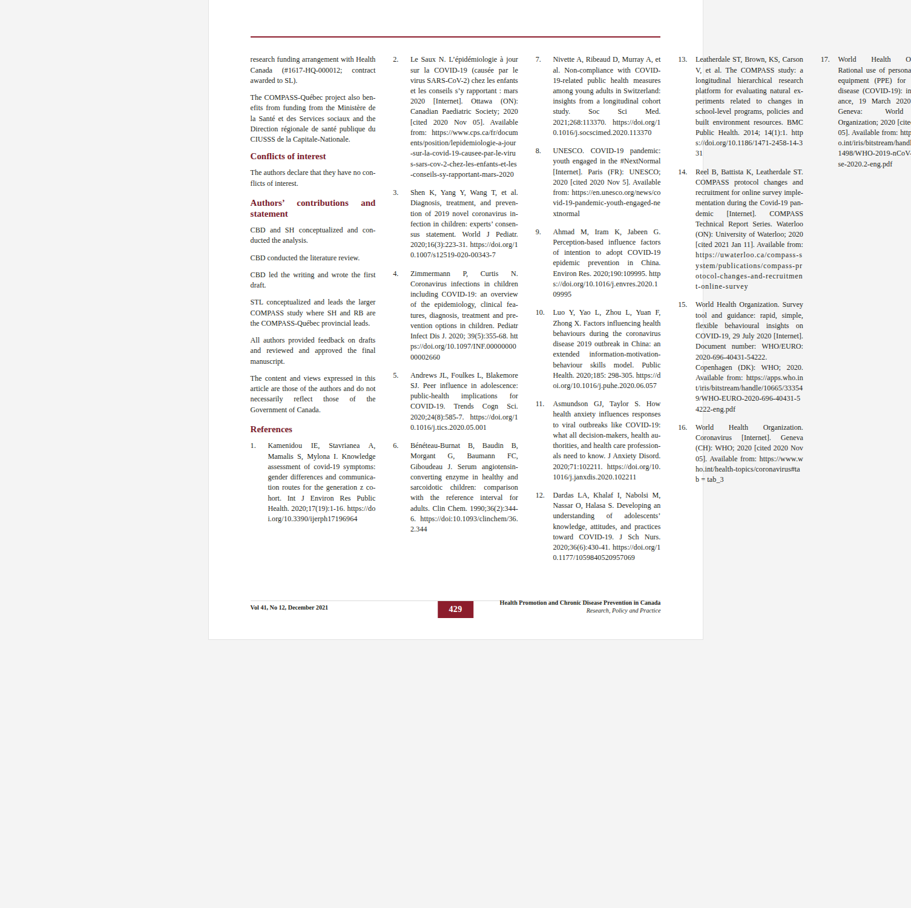research funding arrangement with Health Canada (#1617-HQ-000012; contract awarded to SL).
The COMPASS-Québec project also benefits from funding from the Ministère de la Santé et des Services sociaux and the Direction régionale de santé publique du CIUSSS de la Capitale-Nationale.
Conflicts of interest
The authors declare that they have no conflicts of interest.
Authors’ contributions and statement
CBD and SH conceptualized and conducted the analysis.
CBD conducted the literature review.
CBD led the writing and wrote the first draft.
STL conceptualized and leads the larger COMPASS study where SH and RB are the COMPASS-Québec provincial leads.
All authors provided feedback on drafts and reviewed and approved the final manuscript.
The content and views expressed in this article are those of the authors and do not necessarily reflect those of the Government of Canada.
References
Kamenidou IE, Stavrianea A, Mamalis S, Mylona I. Knowledge assessment of covid-19 symptoms: gender differences and communication routes for the generation z cohort. Int J Environ Res Public Health. 2020;17(19):1-16. https://doi.org/10.3390/ijerph17196964
Le Saux N. L’épidémiologie à jour sur la COVID-19 (causée par le virus SARS-CoV-2) chez les enfants et les conseils s’y rapportant : mars 2020 [Internet]. Ottawa (ON): Canadian Paediatric Society; 2020 [cited 2020 Nov 05]. Available from: https://www.cps.ca/fr/documents/position/lepidemiologie-a-jour-sur-la-covid-19-causee-par-le-virus-sars-cov-2-chez-les-enfants-et-les-conseils-sy-rapportant-mars-2020
Shen K, Yang Y, Wang T, et al. Diagnosis, treatment, and prevention of 2019 novel coronavirus infection in children: experts’ consensus statement. World J Pediatr. 2020;16(3):223-31. https://doi.org/10.1007/s12519-020-00343-7
Zimmermann P, Curtis N. Coronavirus infections in children including COVID-19: an overview of the epidemiology, clinical features, diagnosis, treatment and prevention options in children. Pediatr Infect Dis J. 2020; 39(5):355-68. https://doi.org/10.1097/INF.0000000000002660
Andrews JL, Foulkes L, Blakemore SJ. Peer influence in adolescence: public-health implications for COVID-19. Trends Cogn Sci. 2020;24(8):585-7. https://doi.org/10.1016/j.tics.2020.05.001
Bénéteau-Burnat B, Baudin B, Morgant G, Baumann FC, Giboudeau J. Serum angiotensin-converting enzyme in healthy and sarcoidotic children: comparison with the reference interval for adults. Clin Chem. 1990;36(2):344-6. https://doi:10.1093/clinchem/36.2.344
Nivette A, Ribeaud D, Murray A, et al. Non-compliance with COVID-19-related public health measures among young adults in Switzerland: insights from a longitudinal cohort study. Soc Sci Med. 2021;268:113370. https://doi.org/10.1016/j.socscimed.2020.113370
UNESCO. COVID-19 pandemic: youth engaged in the #NextNormal [Internet]. Paris (FR): UNESCO; 2020 [cited 2020 Nov 5]. Available from: https://en.unesco.org/news/covid-19-pandemic-youth-engaged-nextnormal
Ahmad M, Iram K, Jabeen G. Perception-based influence factors of intention to adopt COVID-19 epidemic prevention in China. Environ Res. 2020;190:109995. https://doi.org/10.1016/j.envres.2020.109995
Luo Y, Yao L, Zhou L, Yuan F, Zhong X. Factors influencing health behaviours during the coronavirus disease 2019 outbreak in China: an extended information-motivation-behaviour skills model. Public Health. 2020;185: 298-305. https://doi.org/10.1016/j.puhe.2020.06.057
Asmundson GJ, Taylor S. How health anxiety influences responses to viral outbreaks like COVID-19: what all decision-makers, health authorities, and health care professionals need to know. J Anxiety Disord. 2020;71:102211. https://doi.org/10.1016/j.janxdis.2020.102211
Dardas LA, Khalaf I, Nabolsi M, Nassar O, Halasa S. Developing an understanding of adolescents’ knowledge, attitudes, and practices toward COVID-19. J Sch Nurs. 2020;36(6):430-41. https://doi.org/10.1177/1059840520957069
Leatherdale ST, Brown, KS, Carson V, et al. The COMPASS study: a longitudinal hierarchical research platform for evaluating natural experiments related to changes in school-level programs, policies and built environment resources. BMC Public Health. 2014; 14(1):1. https://doi.org/10.1186/1471-2458-14-331
Reel B, Battista K, Leatherdale ST. COMPASS protocol changes and recruitment for online survey implementation during the Covid-19 pandemic [Internet]. COMPASS Technical Report Series. Waterloo (ON): University of Waterloo; 2020 [cited 2021 Jan 11]. Available from: https://uwaterloo.ca/compass-system/publications/compass-protocol-changes-and-recruitment-online-survey
World Health Organization. Survey tool and guidance: rapid, simple, flexible behavioural insights on COVID-19, 29 July 2020 [Internet]. Document number: WHO/EURO: 2020-696-40431-54222. Copenhagen (DK): WHO; 2020. Available from: https://apps.who.int/iris/bitstream/handle/10665/333549/WHO-EURO-2020-696-40431-54222-eng.pdf
World Health Organization. Coronavirus [Internet]. Geneva (CH): WHO; 2020 [cited 2020 Nov 05]. Available from: https://www.who.int/health-topics/coronavirus#tab = tab_3
World Health Organization. Rational use of personal protective equipment (PPE) for coronavirus disease (COVID-19): interim guidance, 19 March 2020 [Internet]. Geneva: World Health Organization; 2020 [cited 2020 Nov 05]. Available from: https://apps.who.int/iris/bitstream/handle/10665/331498/WHO-2019-nCoV-IPCPPE_use-2020.2-eng.pdf
429
Vol 41, No 12, December 2021
Health Promotion and Chronic Disease Prevention in Canada
Research, Policy and Practice